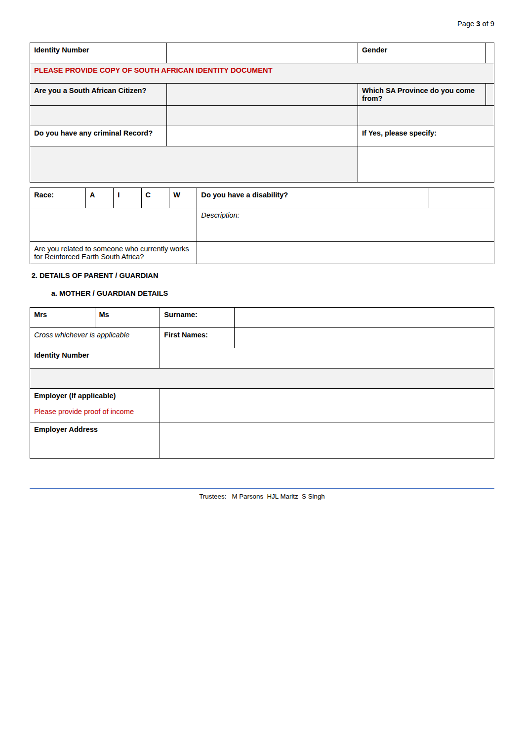Page 3 of 9
| Identity Number | | Gender | |
| PLEASE PROVIDE COPY OF SOUTH AFRICAN IDENTITY DOCUMENT |
| Are you a South African Citizen? | | Which SA Province do you come from? | |
| Do you have any criminal Record? | | If Yes, please specify: |
| Race: | A | I | C | W | Do you have a disability? | |
| | Description: |
| Are you related to someone who currently works for Reinforced Earth South Africa? | |
DETAILS OF PARENT / GUARDIAN
MOTHER / GUARDIAN DETAILS
| Mrs | Ms | Surname: | |
| Cross whichever is applicable | First Names: | |
| Identity Number | |
| Employer (If applicable) Please provide proof of income | |
| Employer Address | |
Trustees: M Parsons HJL Maritz S Singh